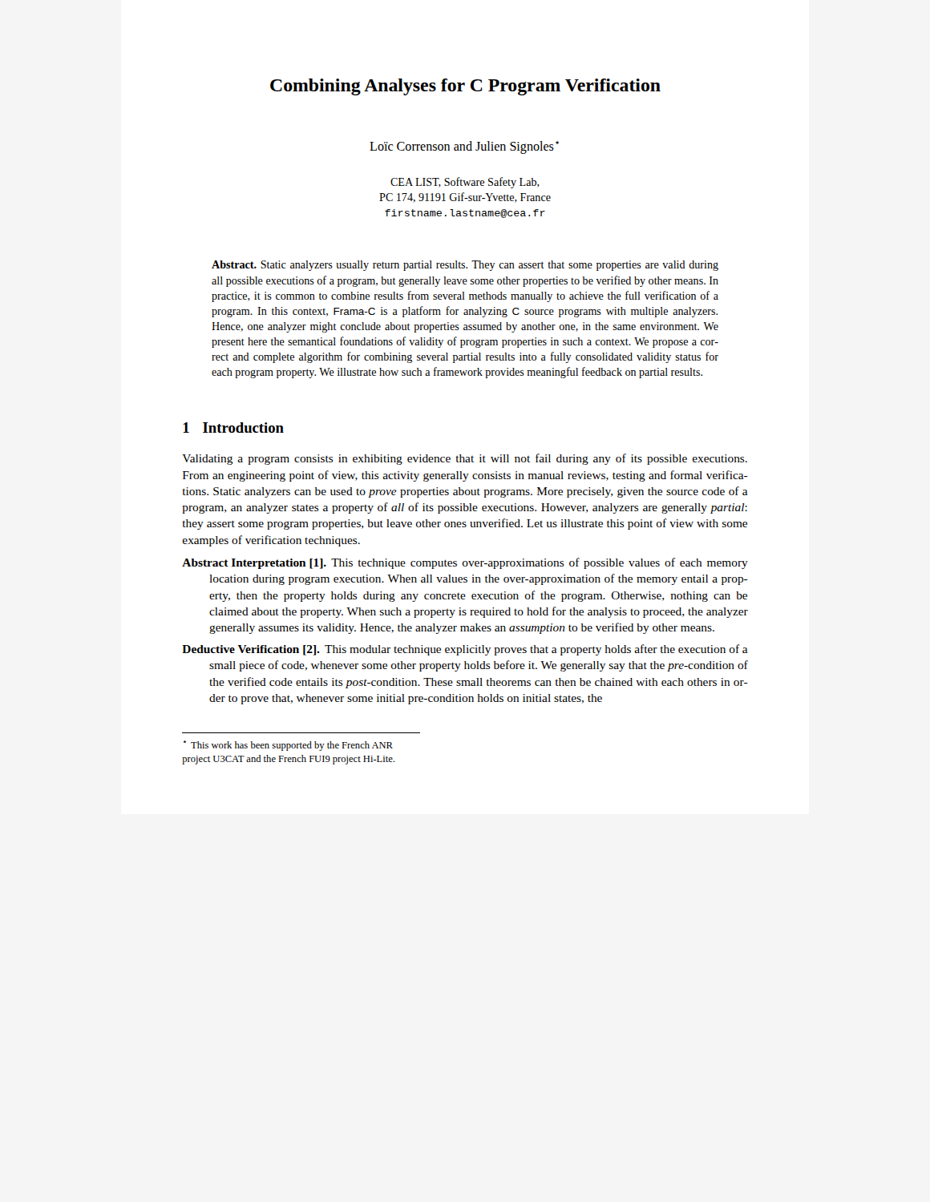Combining Analyses for C Program Verification
Loïc Correnson and Julien Signoles⋆
CEA LIST, Software Safety Lab,
PC 174, 91191 Gif-sur-Yvette, France
firstname.lastname@cea.fr
Abstract. Static analyzers usually return partial results. They can assert that some properties are valid during all possible executions of a program, but generally leave some other properties to be verified by other means. In practice, it is common to combine results from several methods manually to achieve the full verification of a program. In this context, Frama-C is a platform for analyzing C source programs with multiple analyzers. Hence, one analyzer might conclude about properties assumed by another one, in the same environment. We present here the semantical foundations of validity of program properties in such a context. We propose a correct and complete algorithm for combining several partial results into a fully consolidated validity status for each program property. We illustrate how such a framework provides meaningful feedback on partial results.
1 Introduction
Validating a program consists in exhibiting evidence that it will not fail during any of its possible executions. From an engineering point of view, this activity generally consists in manual reviews, testing and formal verifications. Static analyzers can be used to prove properties about programs. More precisely, given the source code of a program, an analyzer states a property of all of its possible executions. However, analyzers are generally partial: they assert some program properties, but leave other ones unverified. Let us illustrate this point of view with some examples of verification techniques.
Abstract Interpretation [1].
This technique computes over-approximations of possible values of each memory location during program execution. When all values in the over-approximation of the memory entail a property, then the property holds during any concrete execution of the program. Otherwise, nothing can be claimed about the property. When such a property is required to hold for the analysis to proceed, the analyzer generally assumes its validity. Hence, the analyzer makes an assumption to be verified by other means.
Deductive Verification [2].
This modular technique explicitly proves that a property holds after the execution of a small piece of code, whenever some other property holds before it. We generally say that the pre-condition of the verified code entails its post-condition. These small theorems can then be chained with each others in order to prove that, whenever some initial pre-condition holds on initial states, the
⋆This work has been supported by the French ANR project U3CAT and the French FUI9 project Hi-Lite.